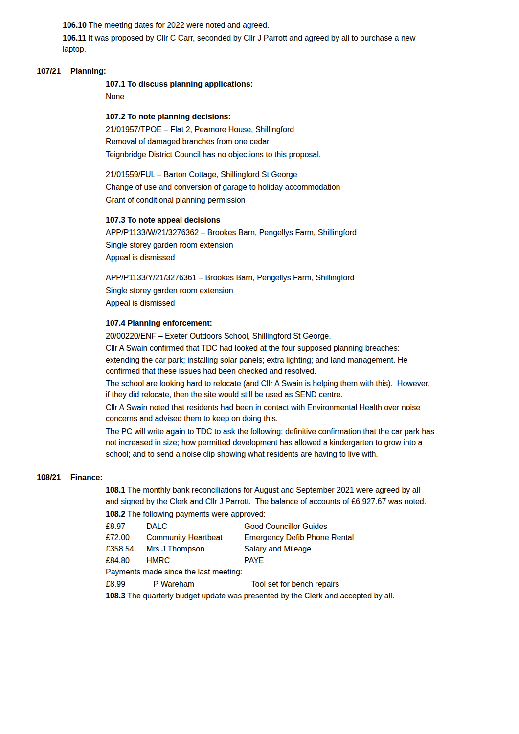106.10 The meeting dates for 2022 were noted and agreed.
106.11 It was proposed by Cllr C Carr, seconded by Cllr J Parrott and agreed by all to purchase a new laptop.
107/21
Planning:
107.1 To discuss planning applications:
None
107.2 To note planning decisions:
21/01957/TPOE – Flat 2, Peamore House, Shillingford
Removal of damaged branches from one cedar
Teignbridge District Council has no objections to this proposal.
21/01559/FUL – Barton Cottage, Shillingford St George
Change of use and conversion of garage to holiday accommodation
Grant of conditional planning permission
107.3 To note appeal decisions
APP/P1133/W/21/3276362 – Brookes Barn, Pengellys Farm, Shillingford
Single storey garden room extension
Appeal is dismissed
APP/P1133/Y/21/3276361 – Brookes Barn, Pengellys Farm, Shillingford
Single storey garden room extension
Appeal is dismissed
107.4 Planning enforcement:
20/00220/ENF – Exeter Outdoors School, Shillingford St George.
Cllr A Swain confirmed that TDC had looked at the four supposed planning breaches: extending the car park; installing solar panels; extra lighting; and land management. He confirmed that these issues had been checked and resolved.
The school are looking hard to relocate (and Cllr A Swain is helping them with this). However, if they did relocate, then the site would still be used as SEND centre.
Cllr A Swain noted that residents had been in contact with Environmental Health over noise concerns and advised them to keep on doing this.
The PC will write again to TDC to ask the following: definitive confirmation that the car park has not increased in size; how permitted development has allowed a kindergarten to grow into a school; and to send a noise clip showing what residents are having to live with.
108/21
Finance:
108.1 The monthly bank reconciliations for August and September 2021 were agreed by all and signed by the Clerk and Cllr J Parrott. The balance of accounts of £6,927.67 was noted.
108.2 The following payments were approved:
| £8.97 | DALC | Good Councillor Guides |
| £72.00 | Community Heartbeat | Emergency Defib Phone Rental |
| £358.54 | Mrs J Thompson | Salary and Mileage |
| £84.80 | HMRC | PAYE |
Payments made since the last meeting:
| £8.99 | P Wareham | Tool set for bench repairs |
108.3 The quarterly budget update was presented by the Clerk and accepted by all.